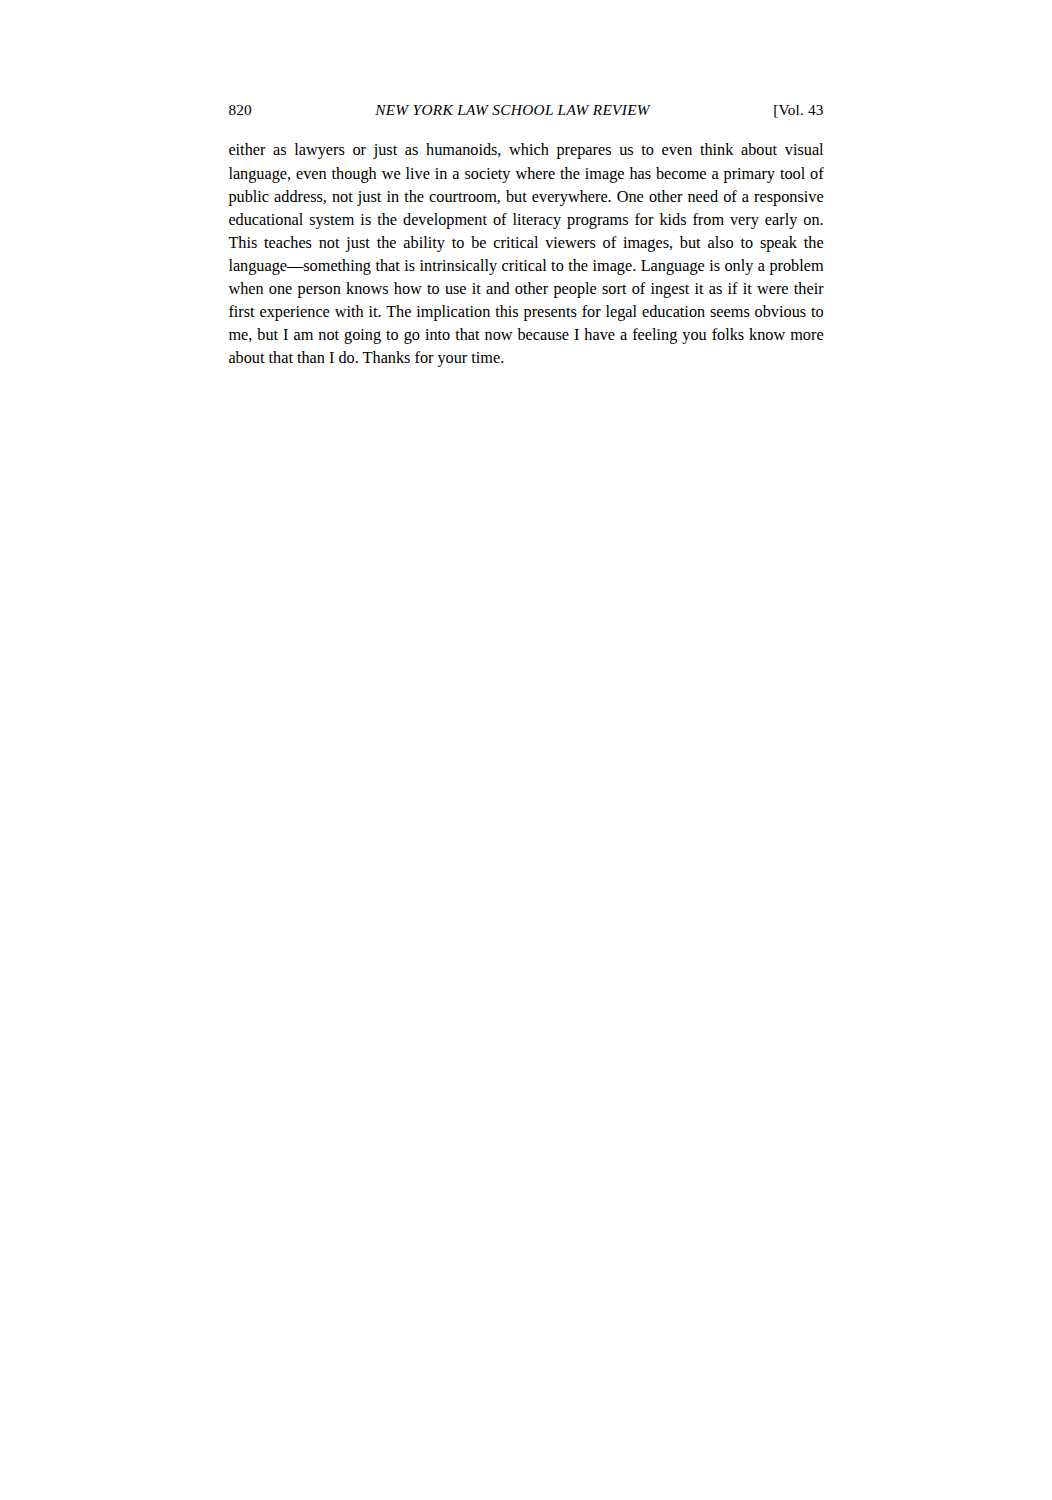820 NEW YORK LAW SCHOOL LAW REVIEW [Vol. 43
either as lawyers or just as humanoids, which prepares us to even think about visual language, even though we live in a society where the image has become a primary tool of public address, not just in the courtroom, but everywhere. One other need of a responsive educational system is the development of literacy programs for kids from very early on. This teaches not just the ability to be critical viewers of images, but also to speak the language—something that is intrinsically critical to the image. Language is only a problem when one person knows how to use it and other people sort of ingest it as if it were their first experience with it. The implication this presents for legal education seems obvious to me, but I am not going to go into that now because I have a feeling you folks know more about that than I do. Thanks for your time.